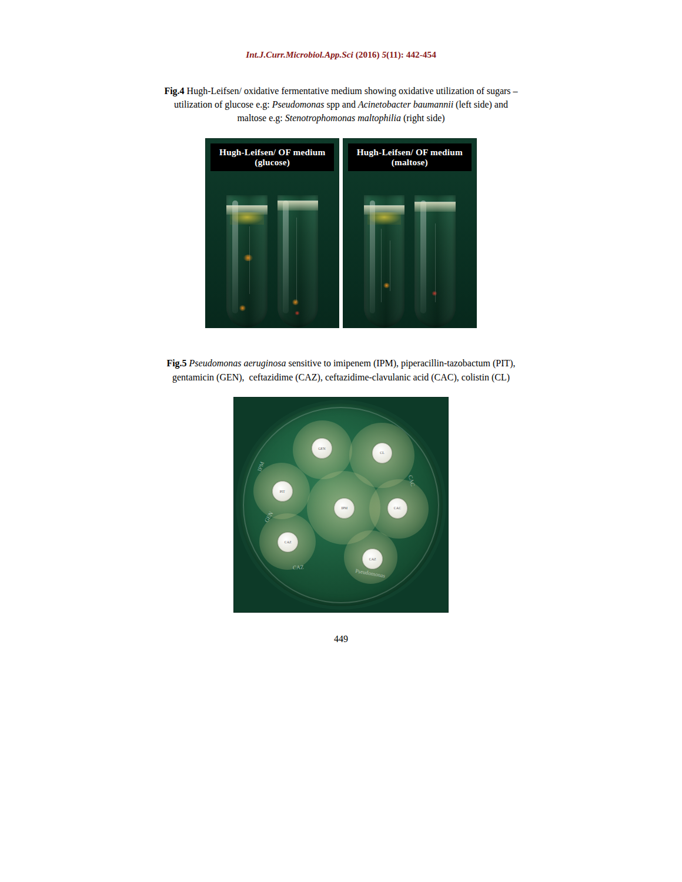Int.J.Curr.Microbiol.App.Sci (2016) 5(11): 442-454
Fig.4 Hugh-Leifsen/ oxidative fermentative medium showing oxidative utilization of sugars – utilization of glucose e.g: Pseudomonas spp and Acinetobacter baumannii (left side) and maltose e.g: Stenotrophomonas maltophilia (right side)
Hugh-Leifsen/ OF medium
(glucose)
Hugh-Leifsen/ OF medium
(maltose)
Fig.5 Pseudomonas aeruginosa sensitive to imipenem (IPM), piperacillin-tazobactum (PIT), gentamicin (GEN), ceftazidime (CAZ), ceftazidime-clavulanic acid (CAC), colistin (CL)
GEN
CL
IPM
PIT
CAZ
CAC
CAZ
IPM
CAC
GEN
Pseudomonas
CAZ
449